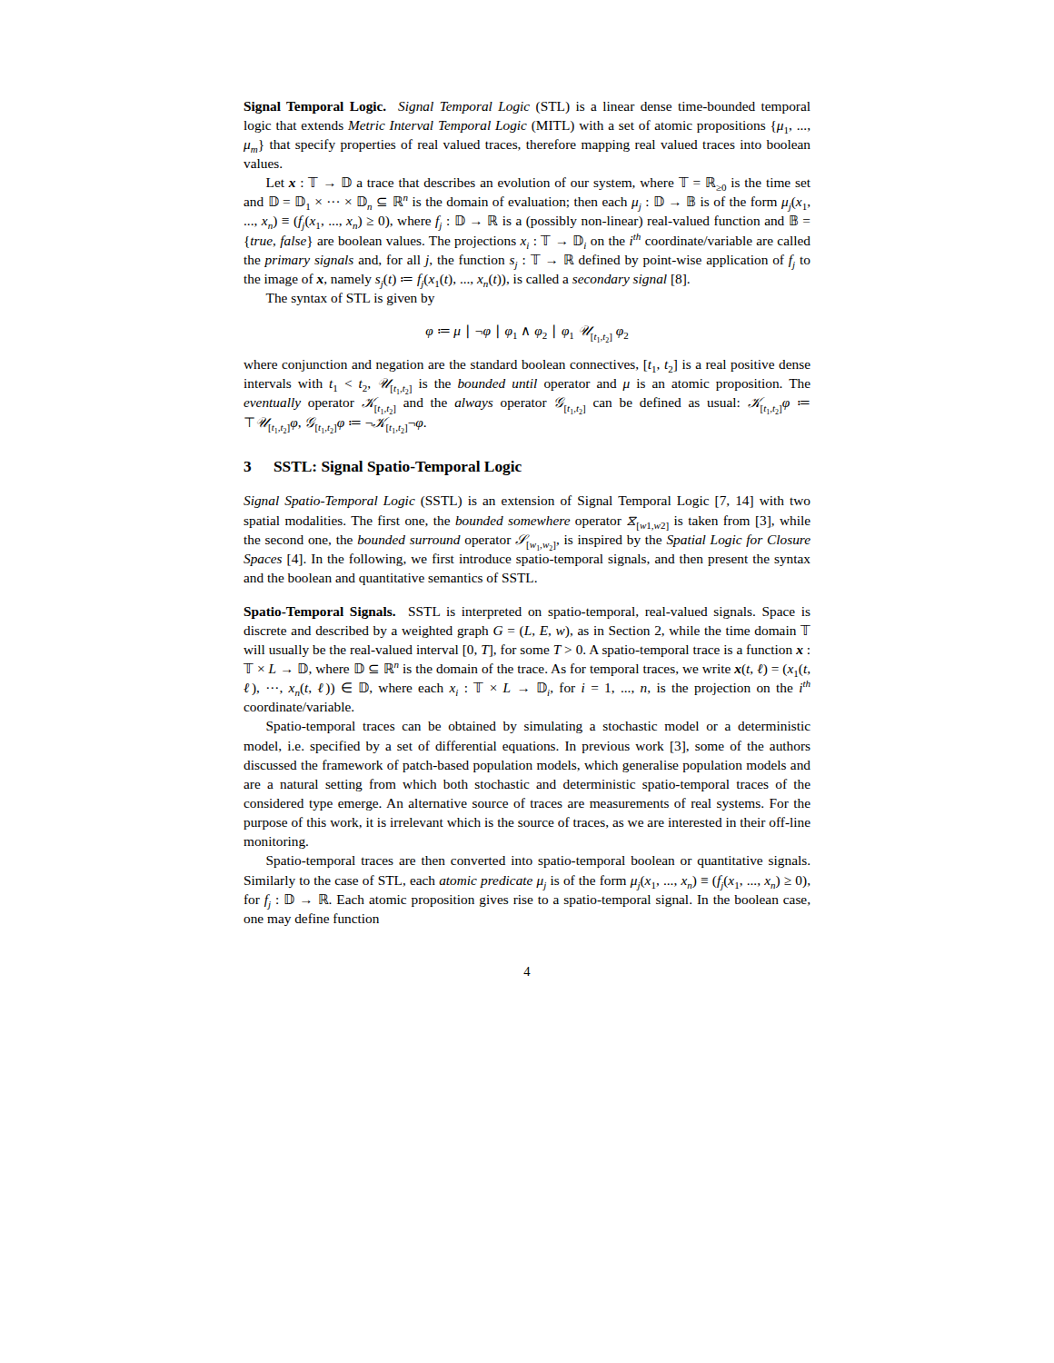Signal Temporal Logic. Signal Temporal Logic (STL) is a linear dense time-bounded temporal logic that extends Metric Interval Temporal Logic (MITL) with a set of atomic propositions {μ1, ..., μm} that specify properties of real valued traces, therefore mapping real valued traces into boolean values.
Let x : 𝕋 → 𝔻 a trace that describes an evolution of our system, where 𝕋 = ℝ≥0 is the time set and 𝔻 = 𝔻1 × ··· × 𝔻n ⊆ ℝn is the domain of evaluation; then each μj : 𝔻 → 𝔹 is of the form μj(x1, ..., xn) ≡ (fj(x1, ..., xn) ≥ 0), where fj : 𝔻 → ℝ is a (possibly non-linear) real-valued function and 𝔹 = {true, false} are boolean values. The projections xi : 𝕋 → 𝔻i on the ith coordinate/variable are called the primary signals and, for all j, the function sj : 𝕋 → ℝ defined by point-wise application of fj to the image of x, namely sj(t) ≔ fj(x1(t), ..., xn(t)), is called a secondary signal [8].
The syntax of STL is given by
φ ≔ μ ∣ ¬φ ∣ φ1 ∧ φ2 ∣ φ1 𝒰[t1,t2] φ2
where conjunction and negation are the standard boolean connectives, [t1, t2] is a real positive dense intervals with t1 < t2, 𝒰[t1,t2] is the bounded until operator and μ is an atomic proposition. The eventually operator 𝒦[t1,t2] and the always operator 𝒢[t1,t2] can be defined as usual: 𝒦[t1,t2]φ ≔ ⊤𝒰[t1,t2]φ, 𝒢[t1,t2]φ ≔ ¬𝒦[t1,t2]¬φ.
3 SSTL: Signal Spatio-Temporal Logic
Signal Spatio-Temporal Logic (SSTL) is an extension of Signal Temporal Logic [7, 14] with two spatial modalities. The first one, the bounded somewhere operator ⧖[w1,w2] is taken from [3], while the second one, the bounded surround operator 𝒮[w1,w2], is inspired by the Spatial Logic for Closure Spaces [4]. In the following, we first introduce spatio-temporal signals, and then present the syntax and the boolean and quantitative semantics of SSTL.
Spatio-Temporal Signals. SSTL is interpreted on spatio-temporal, real-valued signals. Space is discrete and described by a weighted graph G = (L, E, w), as in Section 2, while the time domain 𝕋 will usually be the real-valued interval [0, T], for some T > 0. A spatio-temporal trace is a function x : 𝕋 × L → 𝔻, where 𝔻 ⊆ ℝn is the domain of the trace. As for temporal traces, we write x(t, ℓ) = (x1(t, ℓ), ···, xn(t, ℓ)) ∈ 𝔻, where each xi : 𝕋 × L → 𝔻i, for i = 1, ..., n, is the projection on the ith coordinate/variable.
Spatio-temporal traces can be obtained by simulating a stochastic model or a deterministic model, i.e. specified by a set of differential equations. In previous work [3], some of the authors discussed the framework of patch-based population models, which generalise population models and are a natural setting from which both stochastic and deterministic spatio-temporal traces of the considered type emerge. An alternative source of traces are measurements of real systems. For the purpose of this work, it is irrelevant which is the source of traces, as we are interested in their off-line monitoring.
Spatio-temporal traces are then converted into spatio-temporal boolean or quantitative signals. Similarly to the case of STL, each atomic predicate μj is of the form μj(x1, ..., xn) ≡ (fj(x1, ..., xn) ≥ 0), for fj : 𝔻 → ℝ. Each atomic proposition gives rise to a spatio-temporal signal. In the boolean case, one may define function
4